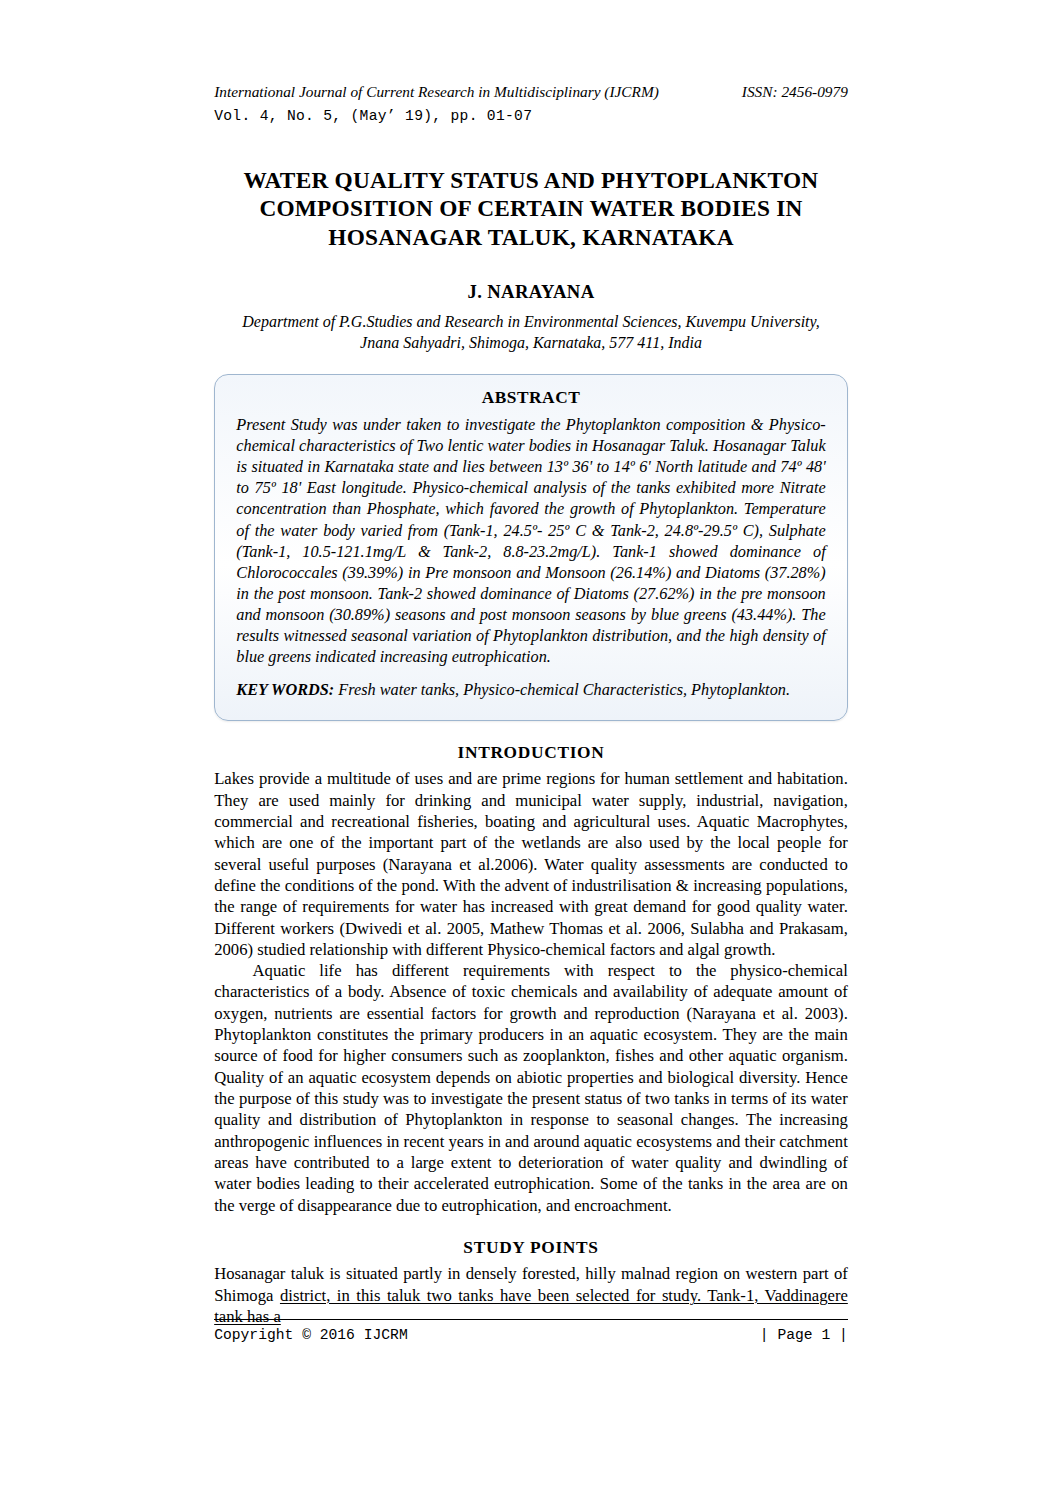International Journal of Current Research in Multidisciplinary (IJCRM)
ISSN: 2456-0979
Vol. 4, No. 5, (May’ 19), pp. 01-07
WATER QUALITY STATUS AND PHYTOPLANKTON COMPOSITION OF CERTAIN WATER BODIES IN HOSANAGAR TALUK, KARNATAKA
J. NARAYANA
Department of P.G.Studies and Research in Environmental Sciences, Kuvempu University, Jnana Sahyadri, Shimoga, Karnataka, 577 411, India
ABSTRACT
Present Study was under taken to investigate the Phytoplankton composition & Physico-chemical characteristics of Two lentic water bodies in Hosanagar Taluk. Hosanagar Taluk is situated in Karnataka state and lies between 13º 36' to 14º 6' North latitude and 74º 48' to 75º 18' East longitude. Physico-chemical analysis of the tanks exhibited more Nitrate concentration than Phosphate, which favored the growth of Phytoplankton. Temperature of the water body varied from (Tank-1, 24.5º- 25º C & Tank-2, 24.8º-29.5º C), Sulphate (Tank-1, 10.5-121.1mg/L & Tank-2, 8.8-23.2mg/L). Tank-1 showed dominance of Chlorococcales (39.39%) in Pre monsoon and Monsoon (26.14%) and Diatoms (37.28%) in the post monsoon. Tank-2 showed dominance of Diatoms (27.62%) in the pre monsoon and monsoon (30.89%) seasons and post monsoon seasons by blue greens (43.44%). The results witnessed seasonal variation of Phytoplankton distribution, and the high density of blue greens indicated increasing eutrophication.
KEY WORDS: Fresh water tanks, Physico-chemical Characteristics, Phytoplankton.
INTRODUCTION
Lakes provide a multitude of uses and are prime regions for human settlement and habitation. They are used mainly for drinking and municipal water supply, industrial, navigation, commercial and recreational fisheries, boating and agricultural uses. Aquatic Macrophytes, which are one of the important part of the wetlands are also used by the local people for several useful purposes (Narayana et al.2006). Water quality assessments are conducted to define the conditions of the pond. With the advent of industrilisation & increasing populations, the range of requirements for water has increased with great demand for good quality water. Different workers (Dwivedi et al. 2005, Mathew Thomas et al. 2006, Sulabha and Prakasam, 2006) studied relationship with different Physico-chemical factors and algal growth.
Aquatic life has different requirements with respect to the physico-chemical characteristics of a body. Absence of toxic chemicals and availability of adequate amount of oxygen, nutrients are essential factors for growth and reproduction (Narayana et al. 2003). Phytoplankton constitutes the primary producers in an aquatic ecosystem. They are the main source of food for higher consumers such as zooplankton, fishes and other aquatic organism. Quality of an aquatic ecosystem depends on abiotic properties and biological diversity. Hence the purpose of this study was to investigate the present status of two tanks in terms of its water quality and distribution of Phytoplankton in response to seasonal changes. The increasing anthropogenic influences in recent years in and around aquatic ecosystems and their catchment areas have contributed to a large extent to deterioration of water quality and dwindling of water bodies leading to their accelerated eutrophication. Some of the tanks in the area are on the verge of disappearance due to eutrophication, and encroachment.
STUDY POINTS
Hosanagar taluk is situated partly in densely forested, hilly malnad region on western part of Shimoga district, in this taluk two tanks have been selected for study. Tank-1, Vaddinagere tank has a
Copyright © 2016 IJCRM
| Page 1 |